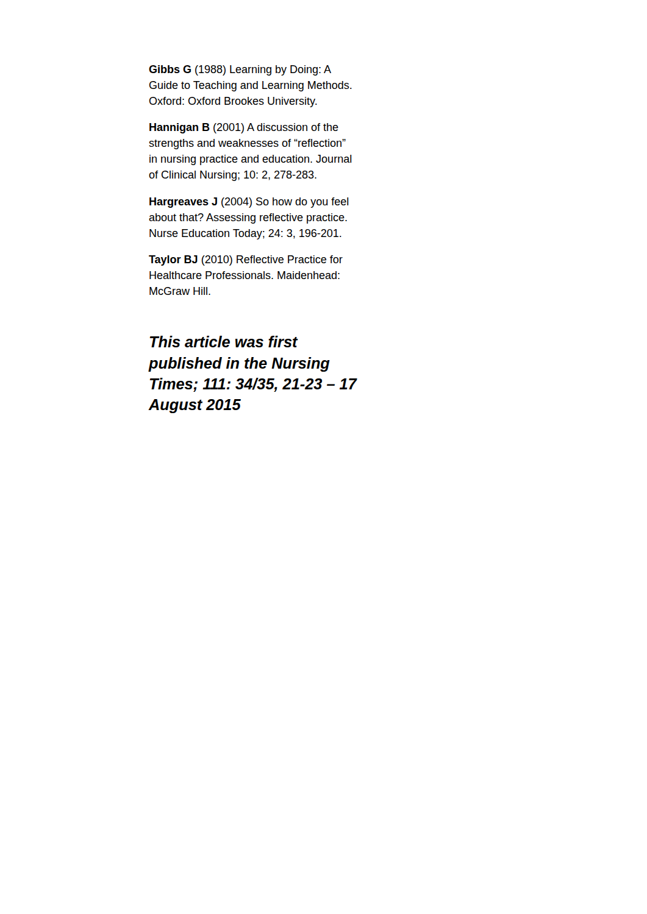Gibbs G (1988) Learning by Doing: A Guide to Teaching and Learning Methods. Oxford: Oxford Brookes University.
Hannigan B (2001) A discussion of the strengths and weaknesses of “reflection” in nursing practice and education. Journal of Clinical Nursing; 10: 2, 278-283.
Hargreaves J (2004) So how do you feel about that? Assessing reflective practice. Nurse Education Today; 24: 3, 196-201.
Taylor BJ (2010) Reflective Practice for Healthcare Professionals. Maidenhead: McGraw Hill.
This article was first published in the Nursing Times; 111: 34/35, 21-23 – 17 August 2015